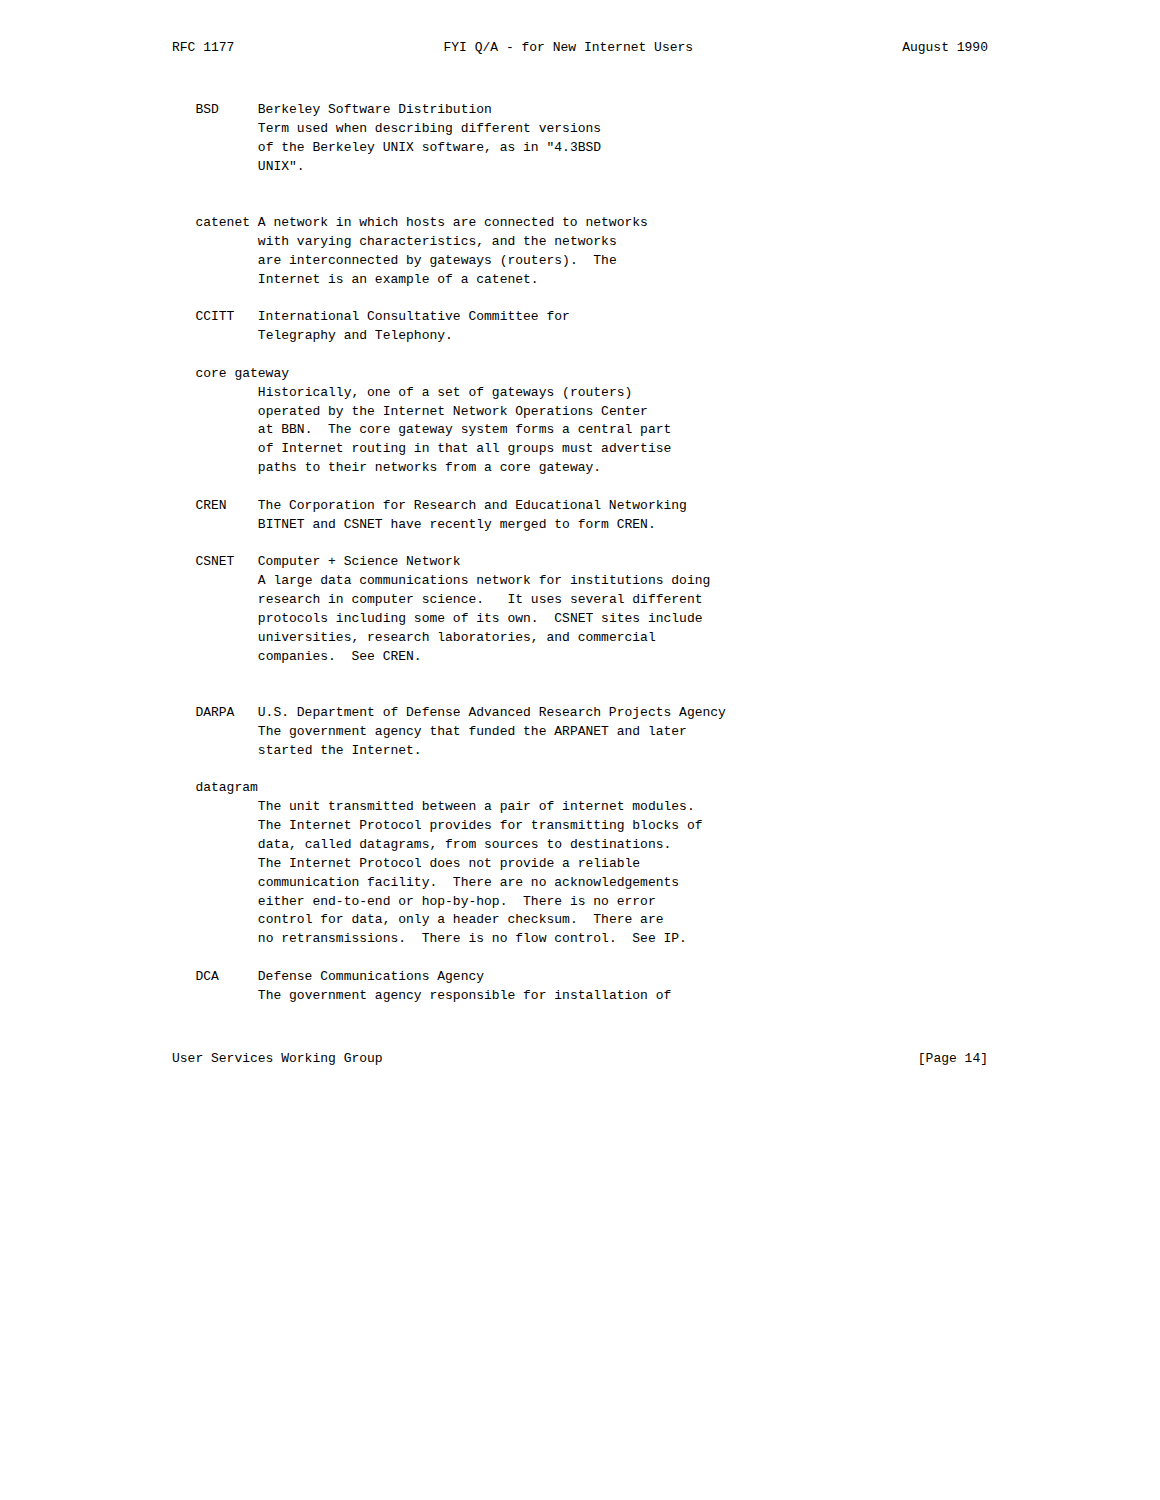RFC 1177 FYI Q/A - for New Internet Users August 1990
   BSD     Berkeley Software Distribution
           Term used when describing different versions
           of the Berkeley UNIX software, as in "4.3BSD
           UNIX".


   catenet A network in which hosts are connected to networks
           with varying characteristics, and the networks
           are interconnected by gateways (routers).  The
           Internet is an example of a catenet.

   CCITT   International Consultative Committee for
           Telegraphy and Telephony.

   core gateway
           Historically, one of a set of gateways (routers)
           operated by the Internet Network Operations Center
           at BBN.  The core gateway system forms a central part
           of Internet routing in that all groups must advertise
           paths to their networks from a core gateway.

   CREN    The Corporation for Research and Educational Networking
           BITNET and CSNET have recently merged to form CREN.

   CSNET   Computer + Science Network
           A large data communications network for institutions doing
           research in computer science.   It uses several different
           protocols including some of its own.  CSNET sites include
           universities, research laboratories, and commercial
           companies.  See CREN.


   DARPA   U.S. Department of Defense Advanced Research Projects Agency
           The government agency that funded the ARPANET and later
           started the Internet.

   datagram
           The unit transmitted between a pair of internet modules.
           The Internet Protocol provides for transmitting blocks of
           data, called datagrams, from sources to destinations.
           The Internet Protocol does not provide a reliable
           communication facility.  There are no acknowledgements
           either end-to-end or hop-by-hop.  There is no error
           control for data, only a header checksum.  There are
           no retransmissions.  There is no flow control.  See IP.

   DCA     Defense Communications Agency
           The government agency responsible for installation of
User Services Working Group [Page 14]